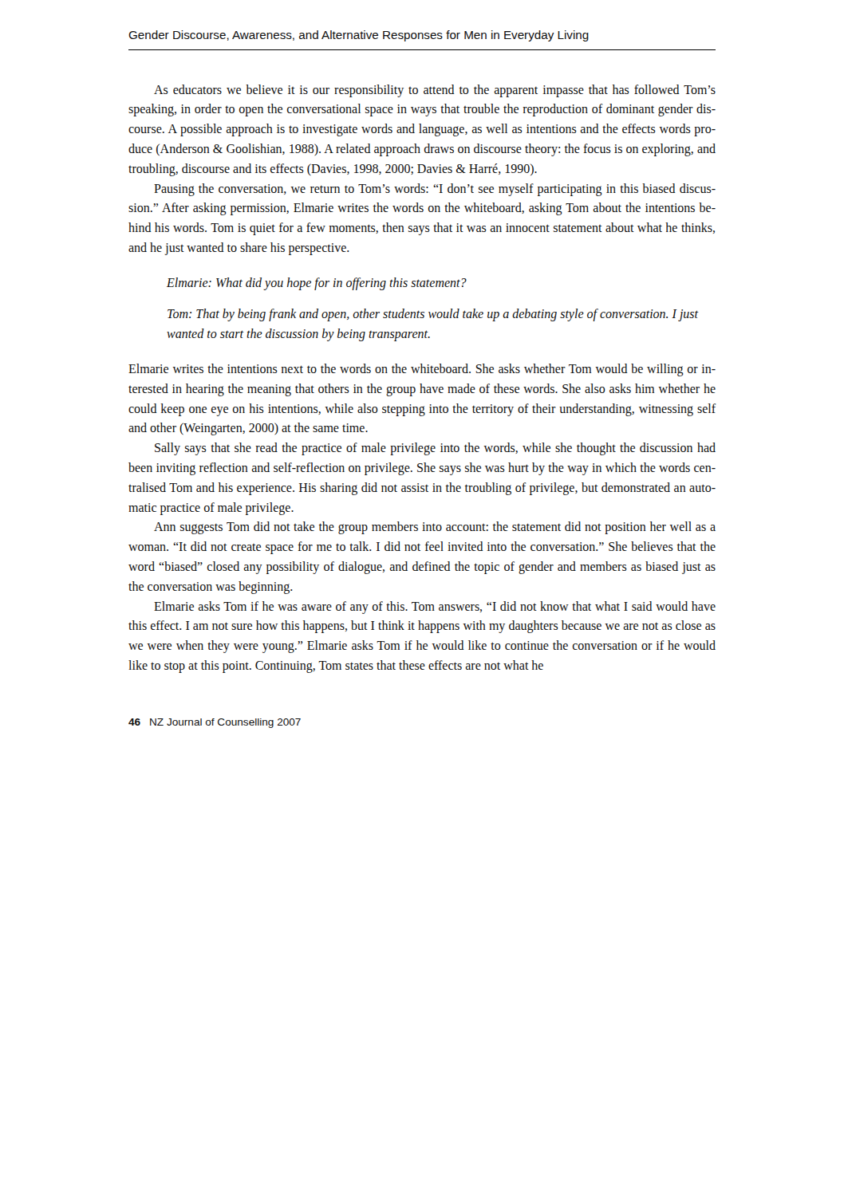Gender Discourse, Awareness, and Alternative Responses for Men in Everyday Living
As educators we believe it is our responsibility to attend to the apparent impasse that has followed Tom’s speaking, in order to open the conversational space in ways that trouble the reproduction of dominant gender discourse. A possible approach is to investigate words and language, as well as intentions and the effects words produce (Anderson & Goolishian, 1988). A related approach draws on discourse theory: the focus is on exploring, and troubling, discourse and its effects (Davies, 1998, 2000; Davies & Harré, 1990).
Pausing the conversation, we return to Tom’s words: “I don’t see myself participating in this biased discussion.” After asking permission, Elmarie writes the words on the whiteboard, asking Tom about the intentions behind his words. Tom is quiet for a few moments, then says that it was an innocent statement about what he thinks, and he just wanted to share his perspective.
Elmarie: What did you hope for in offering this statement?
Tom: That by being frank and open, other students would take up a debating style of conversation. I just wanted to start the discussion by being transparent.
Elmarie writes the intentions next to the words on the whiteboard. She asks whether Tom would be willing or interested in hearing the meaning that others in the group have made of these words. She also asks him whether he could keep one eye on his intentions, while also stepping into the territory of their understanding, witnessing self and other (Weingarten, 2000) at the same time.
Sally says that she read the practice of male privilege into the words, while she thought the discussion had been inviting reflection and self-reflection on privilege. She says she was hurt by the way in which the words centralised Tom and his experience. His sharing did not assist in the troubling of privilege, but demonstrated an automatic practice of male privilege.
Ann suggests Tom did not take the group members into account: the statement did not position her well as a woman. “It did not create space for me to talk. I did not feel invited into the conversation.” She believes that the word “biased” closed any possibility of dialogue, and defined the topic of gender and members as biased just as the conversation was beginning.
Elmarie asks Tom if he was aware of any of this. Tom answers, “I did not know that what I said would have this effect. I am not sure how this happens, but I think it happens with my daughters because we are not as close as we were when they were young.” Elmarie asks Tom if he would like to continue the conversation or if he would like to stop at this point. Continuing, Tom states that these effects are not what he
46 NZ Journal of Counselling 2007